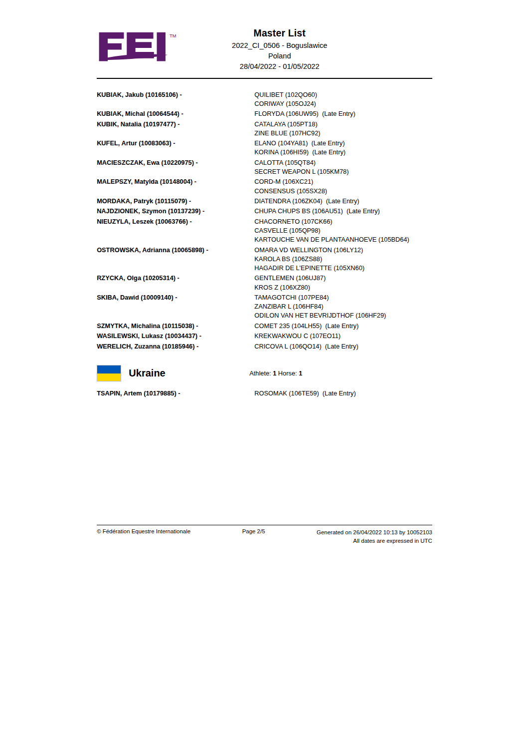TM
Master List
2022_CI_0506 - Boguslawice
Poland
28/04/2022 - 01/05/2022
| KUBIAK, Jakub (10165106) - | QUILIBET (102QO60) CORIWAY (105OJ24) |
| KUBIAK, Michal (10064544) - | FLORYDA (106UW95) (Late Entry) |
| KUBIK, Natalia (10197477) - | CATALAYA (105PT18) ZINE BLUE (107HC92) |
| KUFEL, Artur (10083063) - | ELANO (104YA81) (Late Entry) KORINA (106HI59) (Late Entry) |
| MACIESZCZAK, Ewa (10220975) - | CALOTTA (105QT84) SECRET WEAPON L (105KM78) |
| MALEPSZY, Matylda (10148004) - | CORD-M (106XC21) CONSENSUS (105SX28) |
| MORDAKA, Patryk (10115079) - | DIATENDRA (106ZK04) (Late Entry) |
| NAJDZIONEK, Szymon (10137239) - | CHUPA CHUPS BS (106AU51) (Late Entry) |
| NIEUZYLA, Leszek (10063766) - | CHACORNETO (107CK66) CASVELLE (105QP98) KARTOUCHE VAN DE PLANTAANHOEVE (105BD64) |
| OSTROWSKA, Adrianna (10065898) - | OMARA VD WELLINGTON (106LY12) KAROLA BS (106ZS88) HAGADIR DE L'EPINETTE (105XN60) |
| RZYCKA, Olga (10205314) - | GENTLEMEN (106UJ87) KROS Z (106XZ80) |
| SKIBA, Dawid (10009140) - | TAMAGOTCHI (107PE84) ZANZIBAR L (106HF84) ODILON VAN HET BEVRIJDTHOF (106HF29) |
| SZMYTKA, Michalina (10115038) - | COMET 235 (104LH55) (Late Entry) |
| WASILEWSKI, Lukasz (10034437) - | KREKWAKWOU C (107EO11) |
| WERELICH, Zuzanna (10185946) - | CRICOVA L (106QO14) (Late Entry) |
Ukraine
Athlete: 1 Horse: 1
| TSAPIN, Artem (10179885) - | ROSOMAK (106TE59) (Late Entry) |
© Fédération Equestre Internationale
Page 2/5
Generated on 26/04/2022 10:13 by 10052103
All dates are expressed in UTC